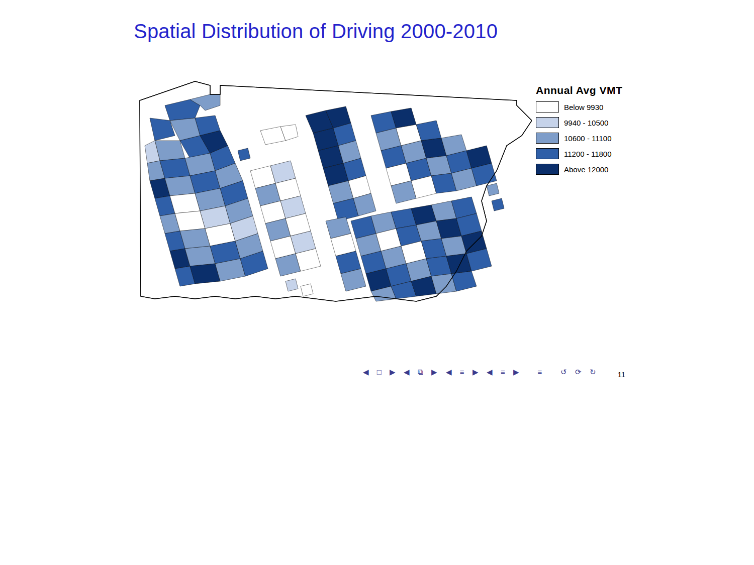Spatial Distribution of Driving 2000-2010
Annual Avg VMT
Below 9930
9940 - 10500
10600 - 11100
11200 - 11800
Above 12000
◀ □ ▶ ◀ ⧉ ▶ ◀ ≡ ▶ ◀ ≡ ▶ ≡ ↺ ⟳ ↻
11